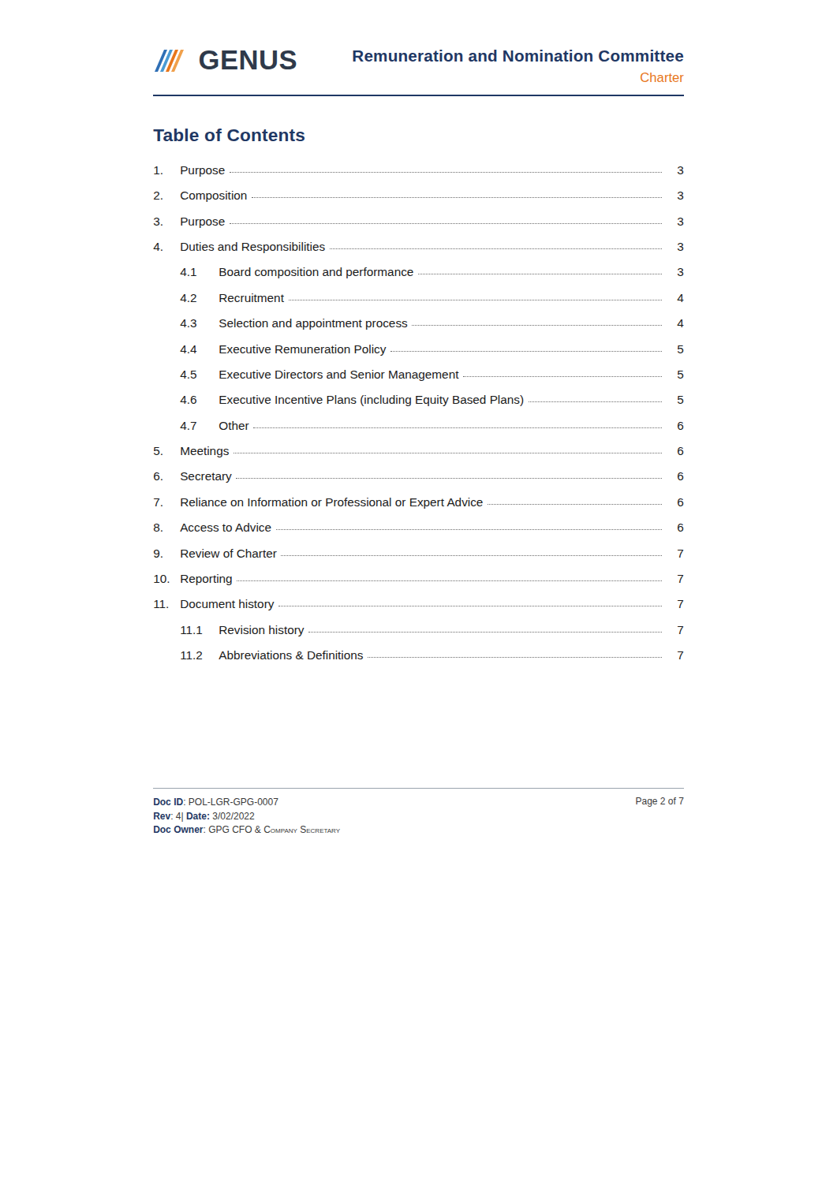GENUS
Remuneration and Nomination Committee
Charter
Table of Contents
1. Purpose 3
2. Composition 3
3. Purpose 3
4. Duties and Responsibilities 3
4.1 Board composition and performance 3
4.2 Recruitment 4
4.3 Selection and appointment process 4
4.4 Executive Remuneration Policy 5
4.5 Executive Directors and Senior Management 5
4.6 Executive Incentive Plans (including Equity Based Plans) 5
4.7 Other 6
5. Meetings 6
6. Secretary 6
7. Reliance on Information or Professional or Expert Advice 6
8. Access to Advice 6
9. Review of Charter 7
10. Reporting 7
11. Document history 7
11.1 Revision history 7
11.2 Abbreviations & Definitions 7
Doc ID: POL-LGR-GPG-0007
Rev: 4| Date: 3/02/2022
Doc Owner: GPG CFO & Company Secretary
Page 2 of 7